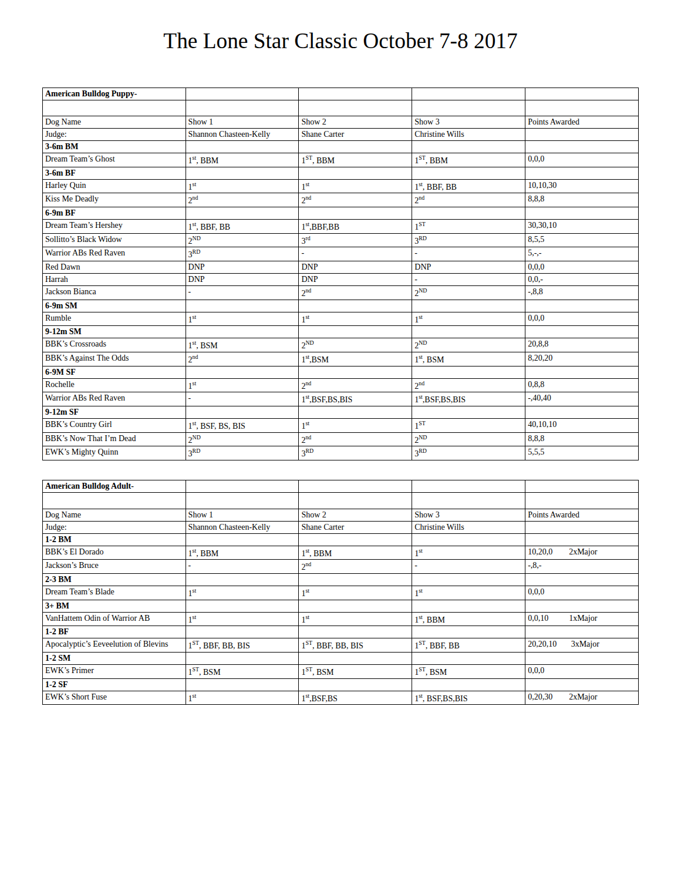The Lone Star Classic October 7-8 2017
| American Bulldog Puppy- | | | | |
| Dog Name | Show 1 | Show 2 | Show 3 | Points Awarded |
| Judge: | Shannon Chasteen-Kelly | Shane Carter | Christine Wills | |
| 3-6m BM | | | | |
| Dream Team’s Ghost | 1 st , BBM | 1 ST , BBM | 1 ST , BBM | 0,0,0 |
| 3-6m BF | | | | |
| Harley Quin | 1 st | 1 st | 1 st , BBF, BB | 10,10,30 |
| Kiss Me Deadly | 2 nd | 2 nd | 2 nd | 8,8,8 |
| 6-9m BF | | | | |
| Dream Team’s Hershey | 1 st , BBF, BB | 1 st ,BBF,BB | 1 ST | 30,30,10 |
| Sollitto’s Black Widow | 2 ND | 3 rd | 3 RD | 8,5,5 |
| Warrior ABs Red Raven | 3 RD | - | - | 5,-,- |
| Red Dawn | DNP | DNP | DNP | 0,0,0 |
| Harrah | DNP | DNP | - | 0,0,- |
| Jackson Bianca | - | 2 nd | 2 ND | -,8,8 |
| 6-9m SM | | | | |
| Rumble | 1 st | 1 st | 1 st | 0,0,0 |
| 9-12m SM | | | | |
| BBK’s Crossroads | 1 st , BSM | 2 ND | 2 ND | 20,8,8 |
| BBK’s Against The Odds | 2 nd | 1 st ,BSM | 1 st , BSM | 8,20,20 |
| 6-9M SF | | | | |
| Rochelle | 1 st | 2 nd | 2 nd | 0,8,8 |
| Warrior ABs Red Raven | - | 1 st ,BSF,BS,BIS | 1 st ,BSF,BS,BIS | -,40,40 |
| 9-12m SF | | | | |
| BBK’s Country Girl | 1 st , BSF, BS, BIS | 1 st | 1 ST | 40,10,10 |
| BBK’s Now That I’m Dead | 2 ND | 2 nd | 2 ND | 8,8,8 |
| EWK’s Mighty Quinn | 3 RD | 3 RD | 3 RD | 5,5,5 |
| American Bulldog Adult- | | | | |
| Dog Name | Show 1 | Show 2 | Show 3 | Points Awarded |
| Judge: | Shannon Chasteen-Kelly | Shane Carter | Christine Wills | |
| 1-2 BM | | | | |
| BBK’s El Dorado | 1 st , BBM | 1 st , BBM | 1 st | 10,20,0 2xMajor |
| Jackson’s Bruce | - | 2 nd | - | -,8,- |
| 2-3 BM | | | | |
| Dream Team’s Blade | 1 st | 1 st | 1 st | 0,0,0 |
| 3+ BM | | | | |
| VanHattem Odin of Warrior AB | 1 st | 1 st | 1 st , BBM | 0,0,10 1xMajor |
| 1-2 BF | | | | |
| Apocalyptic’s Eeveelution of Blevins | 1 ST , BBF, BB, BIS | 1 ST , BBF, BB, BIS | 1 ST , BBF, BB | 20,20,10 3xMajor |
| 1-2 SM | | | | |
| EWK’s Primer | 1 ST , BSM | 1 ST , BSM | 1 ST , BSM | 0,0,0 |
| 1-2 SF | | | | |
| EWK’s Short Fuse | 1 st | 1 st ,BSF,BS | 1 st , BSF,BS,BIS | 0,20,30 2xMajor |